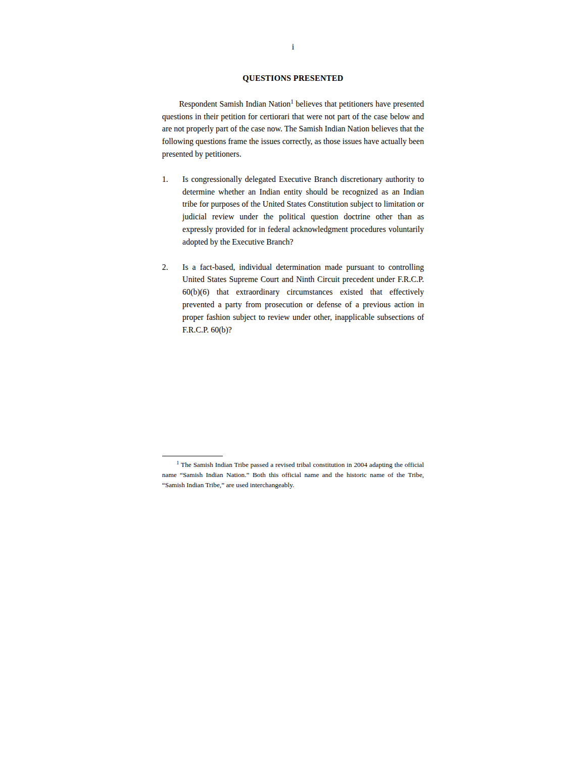i
QUESTIONS PRESENTED
Respondent Samish Indian Nation1 believes that petitioners have presented questions in their petition for certiorari that were not part of the case below and are not properly part of the case now. The Samish Indian Nation believes that the following questions frame the issues correctly, as those issues have actually been presented by petitioners.
1. Is congressionally delegated Executive Branch discretionary authority to determine whether an Indian entity should be recognized as an Indian tribe for purposes of the United States Constitution subject to limitation or judicial review under the political question doctrine other than as expressly provided for in federal acknowledgment procedures voluntarily adopted by the Executive Branch?
2. Is a fact-based, individual determination made pursuant to controlling United States Supreme Court and Ninth Circuit precedent under F.R.C.P. 60(b)(6) that extraordinary circumstances existed that effectively prevented a party from prosecution or defense of a previous action in proper fashion subject to review under other, inapplicable subsections of F.R.C.P. 60(b)?
1 The Samish Indian Tribe passed a revised tribal constitution in 2004 adapting the official name “Samish Indian Nation.” Both this official name and the historic name of the Tribe, “Samish Indian Tribe,” are used interchangeably.